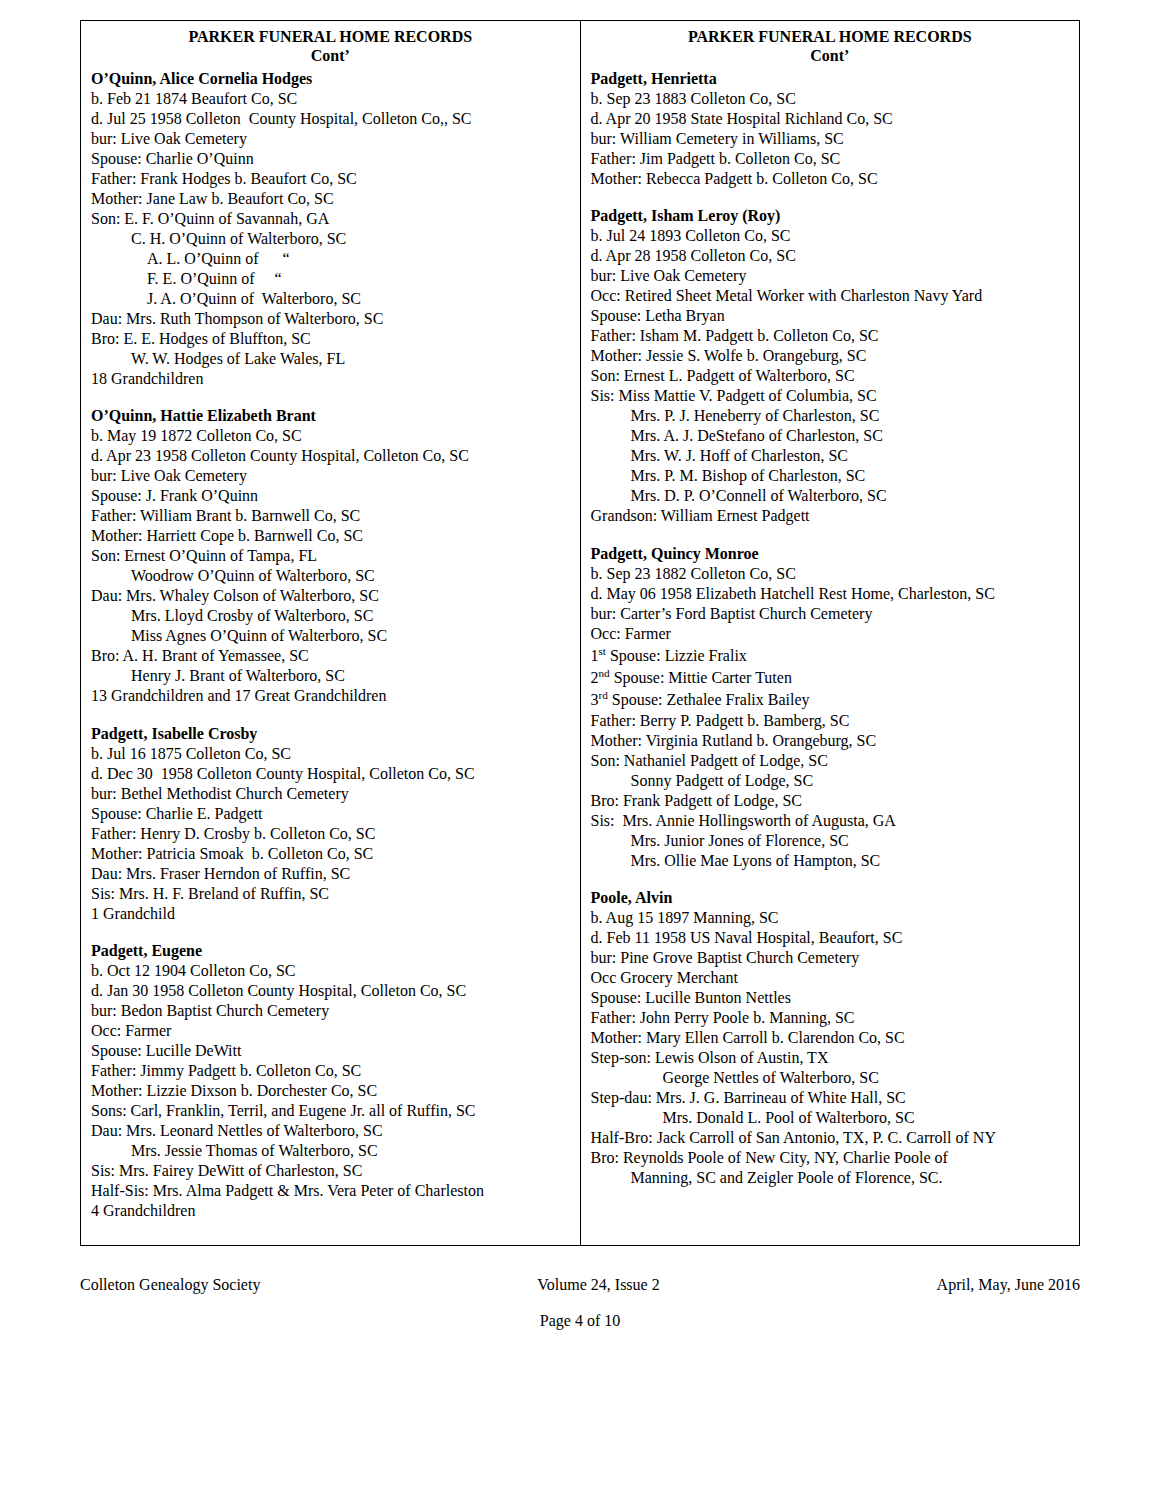| PARKER FUNERAL HOME RECORDS Cont’ O’Quinn, Alice Cornelia Hodges b. Feb 21 1874 Beaufort Co, SC d. Jul 25 1958 Colleton County Hospital, Colleton Co,, SC bur: Live Oak Cemetery Spouse: Charlie O’Quinn Father: Frank Hodges b. Beaufort Co, SC Mother: Jane Law b. Beaufort Co, SC Son: E. F. O’Quinn of Savannah, GA C. H. O’Quinn of Walterboro, SC A. L. O’Quinn of “ F. E. O’Quinn of “ J. A. O’Quinn of Walterboro, SC Dau: Mrs. Ruth Thompson of Walterboro, SC Bro: E. E. Hodges of Bluffton, SC W. W. Hodges of Lake Wales, FL 18 Grandchildren O’Quinn, Hattie Elizabeth Brant b. May 19 1872 Colleton Co, SC d. Apr 23 1958 Colleton County Hospital, Colleton Co, SC bur: Live Oak Cemetery Spouse: J. Frank O’Quinn Father: William Brant b. Barnwell Co, SC Mother: Harriett Cope b. Barnwell Co, SC Son: Ernest O’Quinn of Tampa, FL Woodrow O’Quinn of Walterboro, SC Dau: Mrs. Whaley Colson of Walterboro, SC Mrs. Lloyd Crosby of Walterboro, SC Miss Agnes O’Quinn of Walterboro, SC Bro: A. H. Brant of Yemassee, SC Henry J. Brant of Walterboro, SC 13 Grandchildren and 17 Great Grandchildren Padgett, Isabelle Crosby b. Jul 16 1875 Colleton Co, SC d. Dec 30 1958 Colleton County Hospital, Colleton Co, SC bur: Bethel Methodist Church Cemetery Spouse: Charlie E. Padgett Father: Henry D. Crosby b. Colleton Co, SC Mother: Patricia Smoak b. Colleton Co, SC Dau: Mrs. Fraser Herndon of Ruffin, SC Sis: Mrs. H. F. Breland of Ruffin, SC 1 Grandchild Padgett, Eugene b. Oct 12 1904 Colleton Co, SC d. Jan 30 1958 Colleton County Hospital, Colleton Co, SC bur: Bedon Baptist Church Cemetery Occ: Farmer Spouse: Lucille DeWitt Father: Jimmy Padgett b. Colleton Co, SC Mother: Lizzie Dixson b. Dorchester Co, SC Sons: Carl, Franklin, Terril, and Eugene Jr. all of Ruffin, SC Dau: Mrs. Leonard Nettles of Walterboro, SC Mrs. Jessie Thomas of Walterboro, SC Sis: Mrs. Fairey DeWitt of Charleston, SC Half-Sis: Mrs. Alma Padgett & Mrs. Vera Peter of Charleston 4 Grandchildren | PARKER FUNERAL HOME RECORDS Cont’ Padgett, Henrietta b. Sep 23 1883 Colleton Co, SC d. Apr 20 1958 State Hospital Richland Co, SC bur: William Cemetery in Williams, SC Father: Jim Padgett b. Colleton Co, SC Mother: Rebecca Padgett b. Colleton Co, SC Padgett, Isham Leroy (Roy) b. Jul 24 1893 Colleton Co, SC d. Apr 28 1958 Colleton Co, SC bur: Live Oak Cemetery Occ: Retired Sheet Metal Worker with Charleston Navy Yard Spouse: Letha Bryan Father: Isham M. Padgett b. Colleton Co, SC Mother: Jessie S. Wolfe b. Orangeburg, SC Son: Ernest L. Padgett of Walterboro, SC Sis: Miss Mattie V. Padgett of Columbia, SC Mrs. P. J. Heneberry of Charleston, SC Mrs. A. J. DeStefano of Charleston, SC Mrs. W. J. Hoff of Charleston, SC Mrs. P. M. Bishop of Charleston, SC Mrs. D. P. O’Connell of Walterboro, SC Grandson: William Ernest Padgett Padgett, Quincy Monroe b. Sep 23 1882 Colleton Co, SC d. May 06 1958 Elizabeth Hatchell Rest Home, Charleston, SC bur: Carter’s Ford Baptist Church Cemetery Occ: Farmer 1 st Spouse: Lizzie Fralix 2 nd Spouse: Mittie Carter Tuten 3 rd Spouse: Zethalee Fralix Bailey Father: Berry P. Padgett b. Bamberg, SC Mother: Virginia Rutland b. Orangeburg, SC Son: Nathaniel Padgett of Lodge, SC Sonny Padgett of Lodge, SC Bro: Frank Padgett of Lodge, SC Sis: Mrs. Annie Hollingsworth of Augusta, GA Mrs. Junior Jones of Florence, SC Mrs. Ollie Mae Lyons of Hampton, SC Poole, Alvin b. Aug 15 1897 Manning, SC d. Feb 11 1958 US Naval Hospital, Beaufort, SC bur: Pine Grove Baptist Church Cemetery Occ Grocery Merchant Spouse: Lucille Bunton Nettles Father: John Perry Poole b. Manning, SC Mother: Mary Ellen Carroll b. Clarendon Co, SC Step-son: Lewis Olson of Austin, TX George Nettles of Walterboro, SC Step-dau: Mrs. J. G. Barrineau of White Hall, SC Mrs. Donald L. Pool of Walterboro, SC Half-Bro: Jack Carroll of San Antonio, TX, P. C. Carroll of NY Bro: Reynolds Poole of New City, NY, Charlie Poole of Manning, SC and Zeigler Poole of Florence, SC. |
Colleton Genealogy Society Volume 24, Issue 2 April, May, June 2016
Page 4 of 10